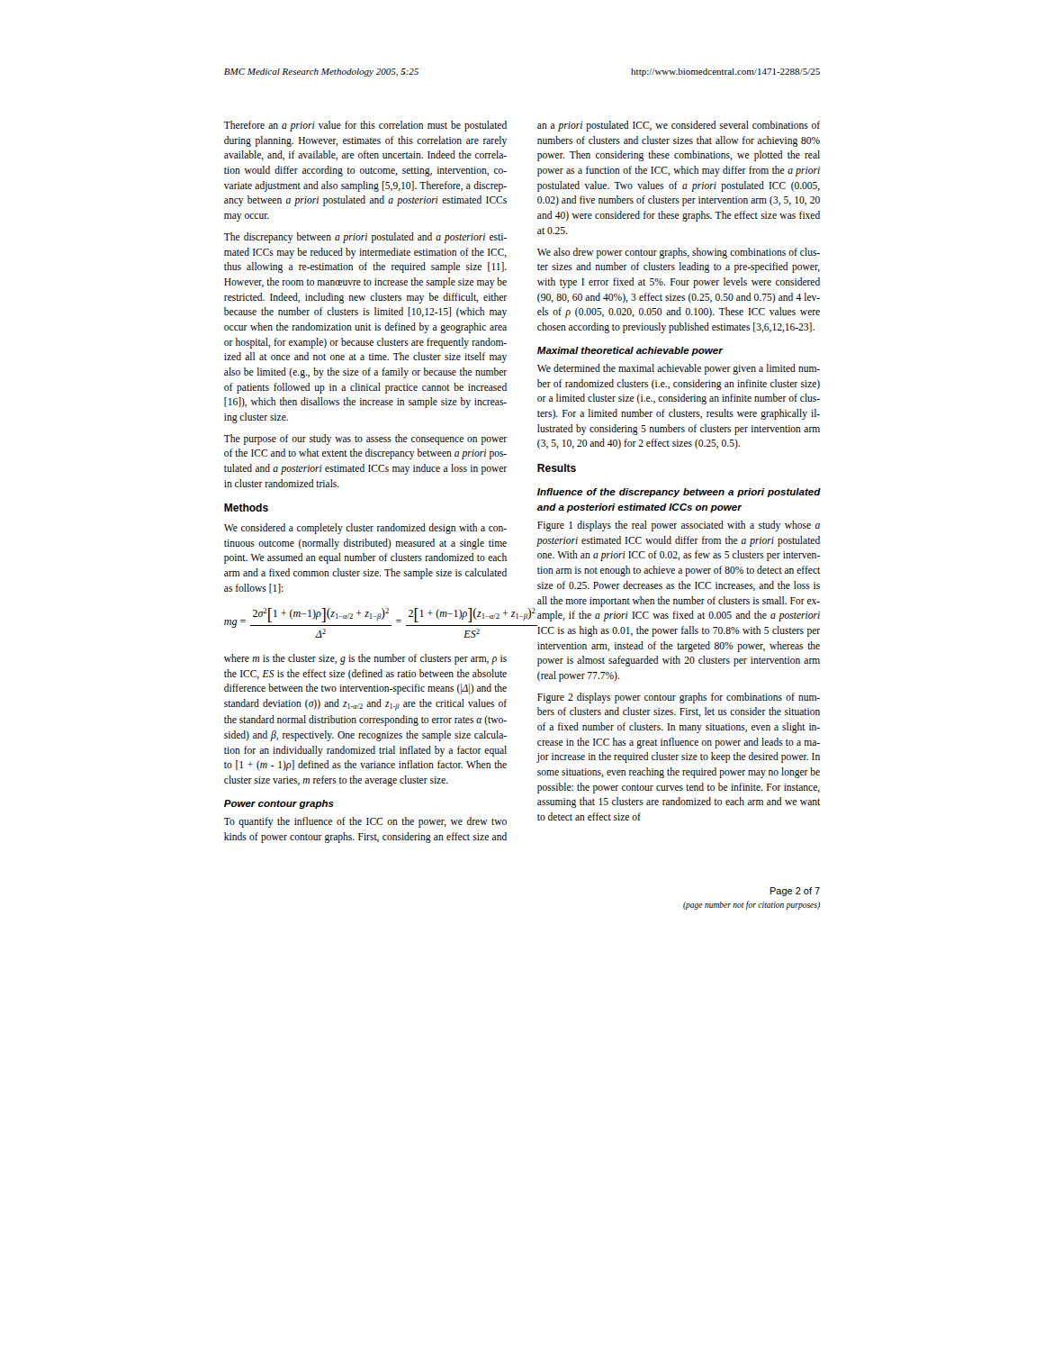BMC Medical Research Methodology 2005, 5:25
http://www.biomedcentral.com/1471-2288/5/25
Therefore an a priori value for this correlation must be postulated during planning. However, estimates of this correlation are rarely available, and, if available, are often uncertain. Indeed the correlation would differ according to outcome, setting, intervention, covariate adjustment and also sampling [5,9,10]. Therefore, a discrepancy between a priori postulated and a posteriori estimated ICCs may occur.
The discrepancy between a priori postulated and a posteriori estimated ICCs may be reduced by intermediate estimation of the ICC, thus allowing a re-estimation of the required sample size [11]. However, the room to manœuvre to increase the sample size may be restricted. Indeed, including new clusters may be difficult, either because the number of clusters is limited [10,12-15] (which may occur when the randomization unit is defined by a geographic area or hospital, for example) or because clusters are frequently randomized all at once and not one at a time. The cluster size itself may also be limited (e.g., by the size of a family or because the number of patients followed up in a clinical practice cannot be increased [16]), which then disallows the increase in sample size by increasing cluster size.
The purpose of our study was to assess the consequence on power of the ICC and to what extent the discrepancy between a priori postulated and a posteriori estimated ICCs may induce a loss in power in cluster randomized trials.
Methods
We considered a completely cluster randomized design with a continuous outcome (normally distributed) measured at a single time point. We assumed an equal number of clusters randomized to each arm and a fixed common cluster size. The sample size is calculated as follows [1]:
mg = 2σ2[1 + (m−1)ρ](z1−α/2 + z1−β)2 Δ2 = 2[1 + (m−1)ρ](z1−α/2 + z1−β)2 ES2
where m is the cluster size, g is the number of clusters per arm, ρ is the ICC, ES is the effect size (defined as ratio between the absolute difference between the two intervention-specific means (|Δ|) and the standard deviation (σ)) and z1-α/2 and z1-β are the critical values of the standard normal distribution corresponding to error rates α (two-sided) and β, respectively. One recognizes the sample size calculation for an individually randomized trial inflated by a factor equal to [1 + (m - 1)ρ] defined as the variance inflation factor. When the cluster size varies, m refers to the average cluster size.
Power contour graphs
To quantify the influence of the ICC on the power, we drew two kinds of power contour graphs. First, considering an effect size and an a priori postulated ICC, we considered several combinations of numbers of clusters and cluster sizes that allow for achieving 80% power. Then considering these combinations, we plotted the real power as a function of the ICC, which may differ from the a priori postulated value. Two values of a priori postulated ICC (0.005, 0.02) and five numbers of clusters per intervention arm (3, 5, 10, 20 and 40) were considered for these graphs. The effect size was fixed at 0.25.
We also drew power contour graphs, showing combinations of cluster sizes and number of clusters leading to a pre-specified power, with type I error fixed at 5%. Four power levels were considered (90, 80, 60 and 40%), 3 effect sizes (0.25, 0.50 and 0.75) and 4 levels of ρ (0.005, 0.020, 0.050 and 0.100). These ICC values were chosen according to previously published estimates [3,6,12,16-23].
Maximal theoretical achievable power
We determined the maximal achievable power given a limited number of randomized clusters (i.e., considering an infinite cluster size) or a limited cluster size (i.e., considering an infinite number of clusters). For a limited number of clusters, results were graphically illustrated by considering 5 numbers of clusters per intervention arm (3, 5, 10, 20 and 40) for 2 effect sizes (0.25, 0.5).
Results
Influence of the discrepancy between a priori postulated and a posteriori estimated ICCs on power
Figure 1 displays the real power associated with a study whose a posteriori estimated ICC would differ from the a priori postulated one. With an a priori ICC of 0.02, as few as 5 clusters per intervention arm is not enough to achieve a power of 80% to detect an effect size of 0.25. Power decreases as the ICC increases, and the loss is all the more important when the number of clusters is small. For example, if the a priori ICC was fixed at 0.005 and the a posteriori ICC is as high as 0.01, the power falls to 70.8% with 5 clusters per intervention arm, instead of the targeted 80% power, whereas the power is almost safeguarded with 20 clusters per intervention arm (real power 77.7%).
Figure 2 displays power contour graphs for combinations of numbers of clusters and cluster sizes. First, let us consider the situation of a fixed number of clusters. In many situations, even a slight increase in the ICC has a great influence on power and leads to a major increase in the required cluster size to keep the desired power. In some situations, even reaching the required power may no longer be possible: the power contour curves tend to be infinite. For instance, assuming that 15 clusters are randomized to each arm and we want to detect an effect size of
Page 2 of 7
(page number not for citation purposes)